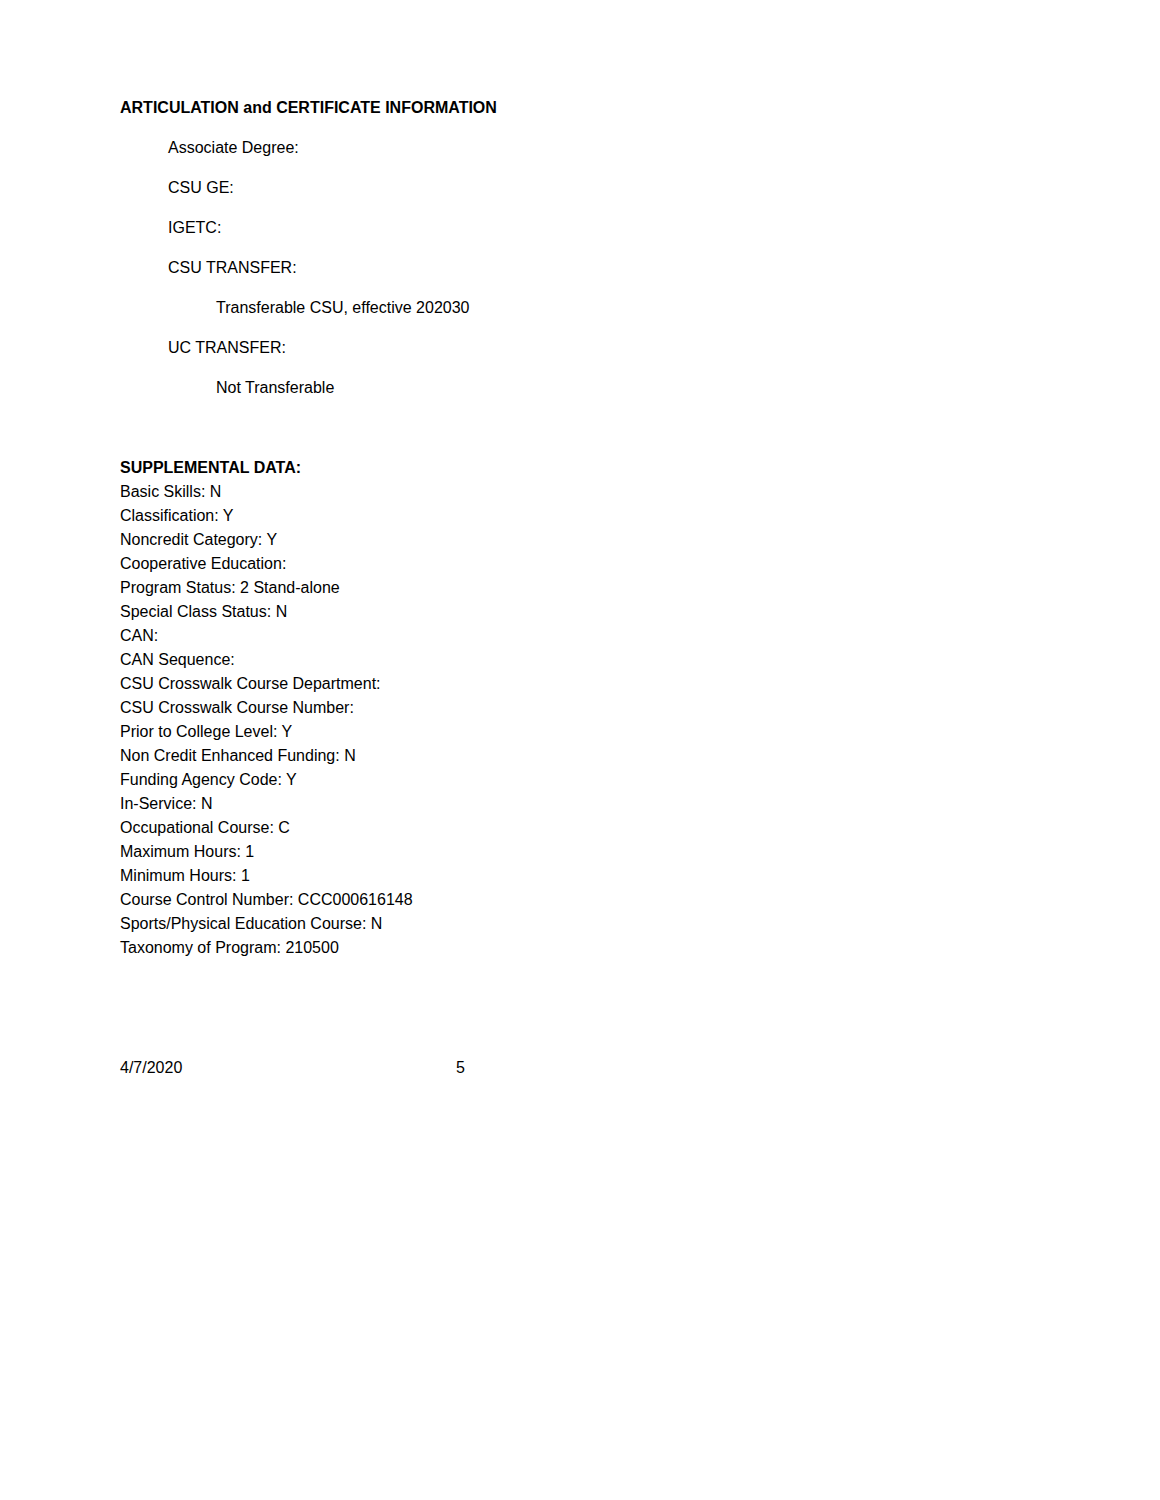ARTICULATION and CERTIFICATE INFORMATION
Associate Degree:
CSU GE:
IGETC:
CSU TRANSFER:
Transferable CSU, effective 202030
UC TRANSFER:
Not Transferable
SUPPLEMENTAL DATA:
Basic Skills: N
Classification: Y
Noncredit Category: Y
Cooperative Education:
Program Status: 2 Stand-alone
Special Class Status: N
CAN:
CAN Sequence:
CSU Crosswalk Course Department:
CSU Crosswalk Course Number:
Prior to College Level: Y
Non Credit Enhanced Funding: N
Funding Agency Code: Y
In-Service: N
Occupational Course: C
Maximum Hours: 1
Minimum Hours: 1
Course Control Number: CCC000616148
Sports/Physical Education Course: N
Taxonomy of Program: 210500
4/7/2020 5